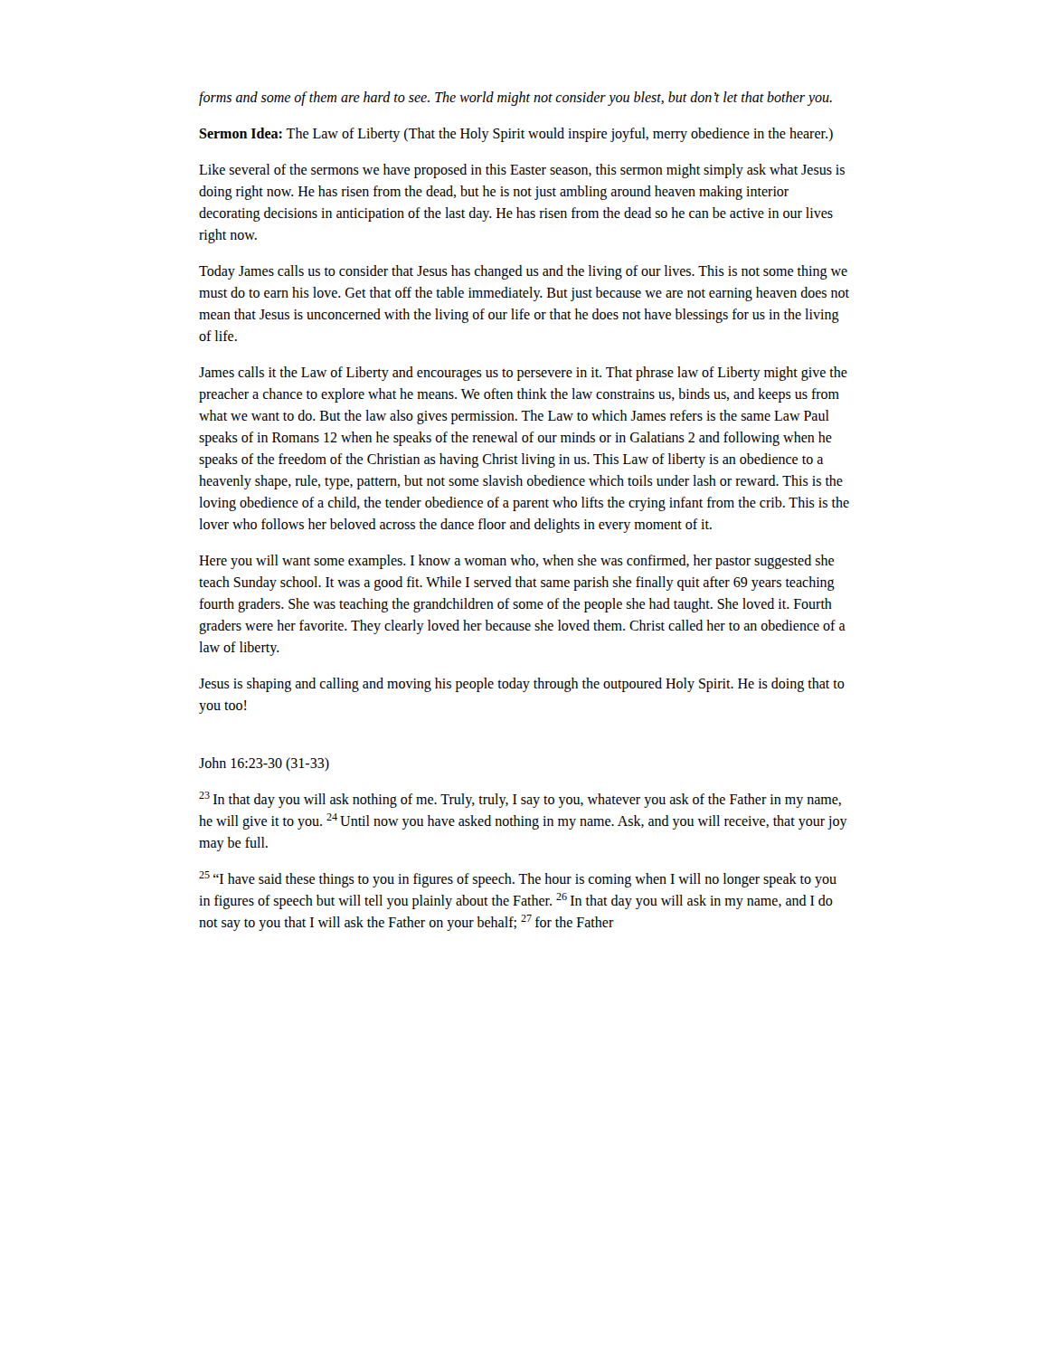forms and some of them are hard to see. The world might not consider you blest, but don’t let that bother you.
Sermon Idea: The Law of Liberty (That the Holy Spirit would inspire joyful, merry obedience in the hearer.)
Like several of the sermons we have proposed in this Easter season, this sermon might simply ask what Jesus is doing right now. He has risen from the dead, but he is not just ambling around heaven making interior decorating decisions in anticipation of the last day. He has risen from the dead so he can be active in our lives right now.
Today James calls us to consider that Jesus has changed us and the living of our lives. This is not some thing we must do to earn his love. Get that off the table immediately. But just because we are not earning heaven does not mean that Jesus is unconcerned with the living of our life or that he does not have blessings for us in the living of life.
James calls it the Law of Liberty and encourages us to persevere in it. That phrase law of Liberty might give the preacher a chance to explore what he means. We often think the law constrains us, binds us, and keeps us from what we want to do. But the law also gives permission. The Law to which James refers is the same Law Paul speaks of in Romans 12 when he speaks of the renewal of our minds or in Galatians 2 and following when he speaks of the freedom of the Christian as having Christ living in us. This Law of liberty is an obedience to a heavenly shape, rule, type, pattern, but not some slavish obedience which toils under lash or reward. This is the loving obedience of a child, the tender obedience of a parent who lifts the crying infant from the crib. This is the lover who follows her beloved across the dance floor and delights in every moment of it.
Here you will want some examples. I know a woman who, when she was confirmed, her pastor suggested she teach Sunday school. It was a good fit. While I served that same parish she finally quit after 69 years teaching fourth graders. She was teaching the grandchildren of some of the people she had taught. She loved it. Fourth graders were her favorite. They clearly loved her because she loved them. Christ called her to an obedience of a law of liberty.
Jesus is shaping and calling and moving his people today through the outpoured Holy Spirit. He is doing that to you too!
John 16:23-30 (31-33)
23 In that day you will ask nothing of me. Truly, truly, I say to you, whatever you ask of the Father in my name, he will give it to you. 24 Until now you have asked nothing in my name. Ask, and you will receive, that your joy may be full.
25 “I have said these things to you in figures of speech. The hour is coming when I will no longer speak to you in figures of speech but will tell you plainly about the Father. 26 In that day you will ask in my name, and I do not say to you that I will ask the Father on your behalf; 27 for the Father